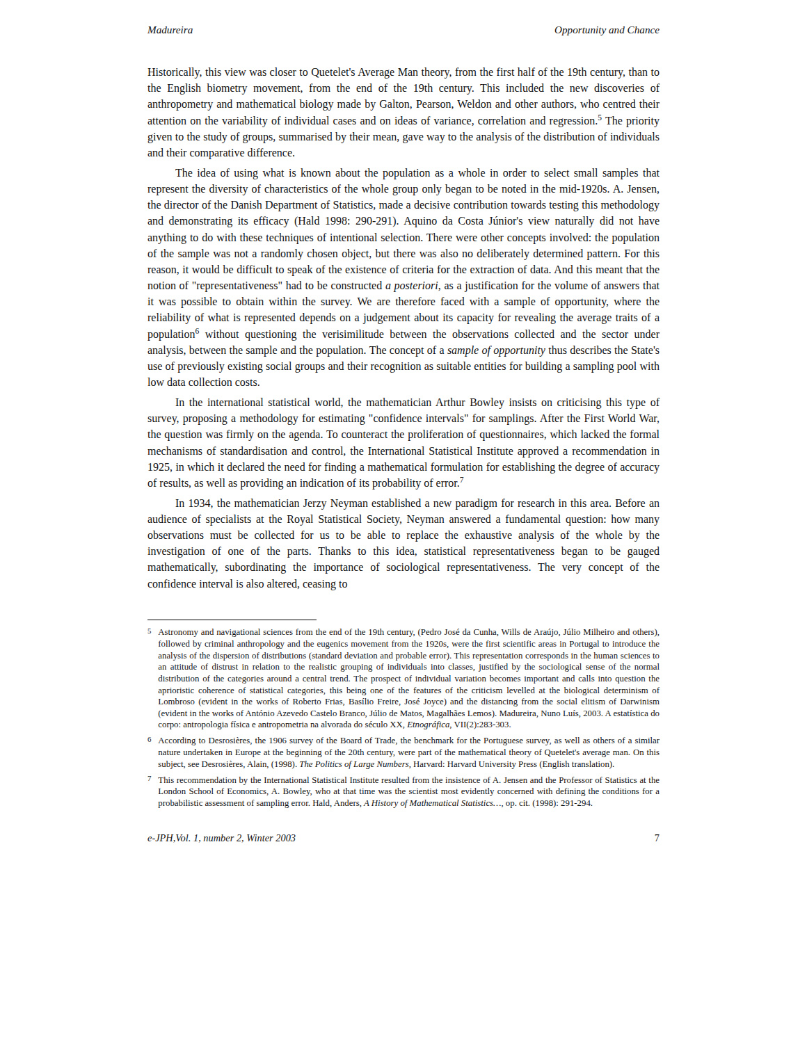Madureira Opportunity and Chance
Historically, this view was closer to Quetelet's Average Man theory, from the first half of the 19th century, than to the English biometry movement, from the end of the 19th century. This included the new discoveries of anthropometry and mathematical biology made by Galton, Pearson, Weldon and other authors, who centred their attention on the variability of individual cases and on ideas of variance, correlation and regression.5 The priority given to the study of groups, summarised by their mean, gave way to the analysis of the distribution of individuals and their comparative difference.
The idea of using what is known about the population as a whole in order to select small samples that represent the diversity of characteristics of the whole group only began to be noted in the mid-1920s. A. Jensen, the director of the Danish Department of Statistics, made a decisive contribution towards testing this methodology and demonstrating its efficacy (Hald 1998: 290-291). Aquino da Costa Júnior's view naturally did not have anything to do with these techniques of intentional selection. There were other concepts involved: the population of the sample was not a randomly chosen object, but there was also no deliberately determined pattern. For this reason, it would be difficult to speak of the existence of criteria for the extraction of data. And this meant that the notion of "representativeness" had to be constructed a posteriori, as a justification for the volume of answers that it was possible to obtain within the survey. We are therefore faced with a sample of opportunity, where the reliability of what is represented depends on a judgement about its capacity for revealing the average traits of a population6 without questioning the verisimilitude between the observations collected and the sector under analysis, between the sample and the population. The concept of a sample of opportunity thus describes the State's use of previously existing social groups and their recognition as suitable entities for building a sampling pool with low data collection costs.
In the international statistical world, the mathematician Arthur Bowley insists on criticising this type of survey, proposing a methodology for estimating "confidence intervals" for samplings. After the First World War, the question was firmly on the agenda. To counteract the proliferation of questionnaires, which lacked the formal mechanisms of standardisation and control, the International Statistical Institute approved a recommendation in 1925, in which it declared the need for finding a mathematical formulation for establishing the degree of accuracy of results, as well as providing an indication of its probability of error.7
In 1934, the mathematician Jerzy Neyman established a new paradigm for research in this area. Before an audience of specialists at the Royal Statistical Society, Neyman answered a fundamental question: how many observations must be collected for us to be able to replace the exhaustive analysis of the whole by the investigation of one of the parts. Thanks to this idea, statistical representativeness began to be gauged mathematically, subordinating the importance of sociological representativeness. The very concept of the confidence interval is also altered, ceasing to
5 Astronomy and navigational sciences from the end of the 19th century, (Pedro José da Cunha, Wills de Araújo, Júlio Milheiro and others), followed by criminal anthropology and the eugenics movement from the 1920s, were the first scientific areas in Portugal to introduce the analysis of the dispersion of distributions (standard deviation and probable error). This representation corresponds in the human sciences to an attitude of distrust in relation to the realistic grouping of individuals into classes, justified by the sociological sense of the normal distribution of the categories around a central trend. The prospect of individual variation becomes important and calls into question the aprioristic coherence of statistical categories, this being one of the features of the criticism levelled at the biological determinism of Lombroso (evident in the works of Roberto Frias, Basílio Freire, José Joyce) and the distancing from the social elitism of Darwinism (evident in the works of António Azevedo Castelo Branco, Júlio de Matos, Magalhães Lemos). Madureira, Nuno Luís, 2003. A estatística do corpo: antropologia física e antropometria na alvorada do século XX, Etnográfica, VII(2):283-303.
6 According to Desrosières, the 1906 survey of the Board of Trade, the benchmark for the Portuguese survey, as well as others of a similar nature undertaken in Europe at the beginning of the 20th century, were part of the mathematical theory of Quetelet's average man. On this subject, see Desrosières, Alain, (1998). The Politics of Large Numbers, Harvard: Harvard University Press (English translation).
7 This recommendation by the International Statistical Institute resulted from the insistence of A. Jensen and the Professor of Statistics at the London School of Economics, A. Bowley, who at that time was the scientist most evidently concerned with defining the conditions for a probabilistic assessment of sampling error. Hald, Anders, A History of Mathematical Statistics…, op. cit. (1998): 291-294.
e-JPH,Vol. 1, number 2, Winter 2003 7